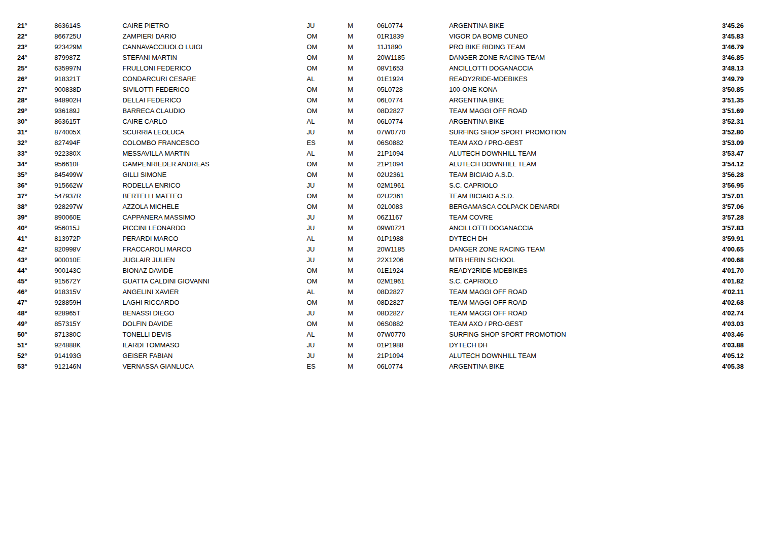| 21° | 863614S | CAIRE PIETRO | JU | M | 06L0774 | ARGENTINA BIKE | 3'45.26 |
| 22° | 866725U | ZAMPIERI DARIO | OM | M | 01R1839 | VIGOR DA BOMB CUNEO | 3'45.83 |
| 23° | 923429M | CANNAVACCIUOLO LUIGI | OM | M | 11J1890 | PRO BIKE RIDING TEAM | 3'46.79 |
| 24° | 879987Z | STEFANI MARTIN | OM | M | 20W1185 | DANGER ZONE RACING TEAM | 3'46.85 |
| 25° | 635997N | FRULLONI FEDERICO | OM | M | 08V1653 | ANCILLOTTI DOGANACCIA | 3'48.13 |
| 26° | 918321T | CONDARCURI CESARE | AL | M | 01E1924 | READY2RIDE-MDEBIKES | 3'49.79 |
| 27° | 900838D | SIVILOTTI FEDERICO | OM | M | 05L0728 | 100-ONE KONA | 3'50.85 |
| 28° | 948902H | DELLAI FEDERICO | OM | M | 06L0774 | ARGENTINA BIKE | 3'51.35 |
| 29° | 936189J | BARRECA CLAUDIO | OM | M | 08D2827 | TEAM MAGGI OFF ROAD | 3'51.69 |
| 30° | 863615T | CAIRE CARLO | AL | M | 06L0774 | ARGENTINA BIKE | 3'52.31 |
| 31° | 874005X | SCURRIA LEOLUCA | JU | M | 07W0770 | SURFING SHOP SPORT PROMOTION | 3'52.80 |
| 32° | 827494F | COLOMBO FRANCESCO | ES | M | 06S0882 | TEAM AXO / PRO-GEST | 3'53.09 |
| 33° | 922380X | MESSAVILLA MARTIN | AL | M | 21P1094 | ALUTECH DOWNHILL TEAM | 3'53.47 |
| 34° | 956610F | GAMPENRIEDER ANDREAS | OM | M | 21P1094 | ALUTECH DOWNHILL TEAM | 3'54.12 |
| 35° | 845499W | GILLI SIMONE | OM | M | 02U2361 | TEAM BICIAIO A.S.D. | 3'56.28 |
| 36° | 915662W | RODELLA ENRICO | JU | M | 02M1961 | S.C. CAPRIOLO | 3'56.95 |
| 37° | 547937R | BERTELLI MATTEO | OM | M | 02U2361 | TEAM BICIAIO A.S.D. | 3'57.01 |
| 38° | 928297W | AZZOLA MICHELE | OM | M | 02L0083 | BERGAMASCA COLPACK DENARDI | 3'57.06 |
| 39° | 890060E | CAPPANERA MASSIMO | JU | M | 06Z1167 | TEAM COVRE | 3'57.28 |
| 40° | 956015J | PICCINI LEONARDO | JU | M | 09W0721 | ANCILLOTTI DOGANACCIA | 3'57.83 |
| 41° | 813972P | PERARDI MARCO | AL | M | 01P1988 | DYTECH DH | 3'59.91 |
| 42° | 820998V | FRACCAROLI MARCO | JU | M | 20W1185 | DANGER ZONE RACING TEAM | 4'00.65 |
| 43° | 900010E | JUGLAIR JULIEN | JU | M | 22X1206 | MTB HERIN SCHOOL | 4'00.68 |
| 44° | 900143C | BIONAZ DAVIDE | OM | M | 01E1924 | READY2RIDE-MDEBIKES | 4'01.70 |
| 45° | 915672Y | GUATTA CALDINI GIOVANNI | OM | M | 02M1961 | S.C. CAPRIOLO | 4'01.82 |
| 46° | 918315V | ANGELINI XAVIER | AL | M | 08D2827 | TEAM MAGGI OFF ROAD | 4'02.11 |
| 47° | 928859H | LAGHI RICCARDO | OM | M | 08D2827 | TEAM MAGGI OFF ROAD | 4'02.68 |
| 48° | 928965T | BENASSI DIEGO | JU | M | 08D2827 | TEAM MAGGI OFF ROAD | 4'02.74 |
| 49° | 857315Y | DOLFIN DAVIDE | OM | M | 06S0882 | TEAM AXO / PRO-GEST | 4'03.03 |
| 50° | 871380C | TONELLI DEVIS | AL | M | 07W0770 | SURFING SHOP SPORT PROMOTION | 4'03.46 |
| 51° | 924888K | ILARDI TOMMASO | JU | M | 01P1988 | DYTECH DH | 4'03.88 |
| 52° | 914193G | GEISER FABIAN | JU | M | 21P1094 | ALUTECH DOWNHILL TEAM | 4'05.12 |
| 53° | 912146N | VERNASSA GIANLUCA | ES | M | 06L0774 | ARGENTINA BIKE | 4'05.38 |